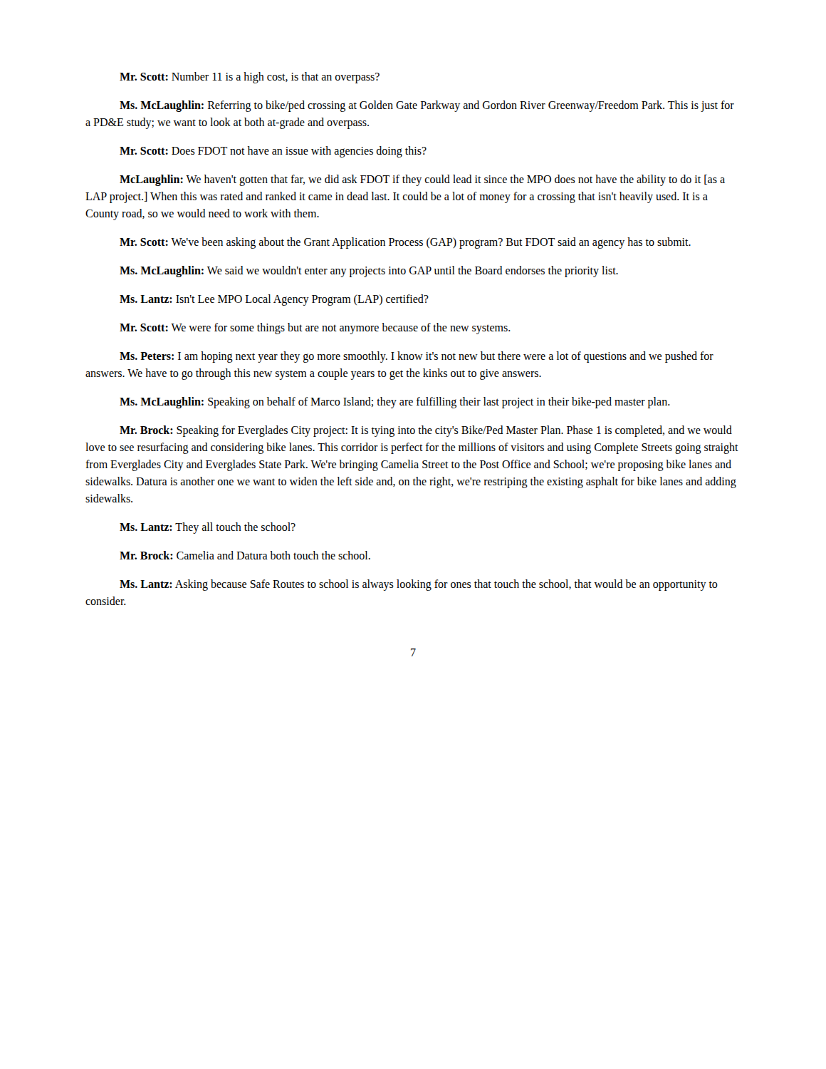Mr. Scott: Number 11 is a high cost, is that an overpass?
Ms. McLaughlin: Referring to bike/ped crossing at Golden Gate Parkway and Gordon River Greenway/Freedom Park. This is just for a PD&E study; we want to look at both at-grade and overpass.
Mr. Scott: Does FDOT not have an issue with agencies doing this?
McLaughlin: We haven't gotten that far, we did ask FDOT if they could lead it since the MPO does not have the ability to do it [as a LAP project.] When this was rated and ranked it came in dead last. It could be a lot of money for a crossing that isn't heavily used. It is a County road, so we would need to work with them.
Mr. Scott: We've been asking about the Grant Application Process (GAP) program? But FDOT said an agency has to submit.
Ms. McLaughlin: We said we wouldn't enter any projects into GAP until the Board endorses the priority list.
Ms. Lantz: Isn't Lee MPO Local Agency Program (LAP) certified?
Mr. Scott: We were for some things but are not anymore because of the new systems.
Ms. Peters: I am hoping next year they go more smoothly. I know it's not new but there were a lot of questions and we pushed for answers. We have to go through this new system a couple years to get the kinks out to give answers.
Ms. McLaughlin: Speaking on behalf of Marco Island; they are fulfilling their last project in their bike-ped master plan.
Mr. Brock: Speaking for Everglades City project: It is tying into the city's Bike/Ped Master Plan. Phase 1 is completed, and we would love to see resurfacing and considering bike lanes. This corridor is perfect for the millions of visitors and using Complete Streets going straight from Everglades City and Everglades State Park. We're bringing Camelia Street to the Post Office and School; we're proposing bike lanes and sidewalks. Datura is another one we want to widen the left side and, on the right, we're restriping the existing asphalt for bike lanes and adding sidewalks.
Ms. Lantz: They all touch the school?
Mr. Brock: Camelia and Datura both touch the school.
Ms. Lantz: Asking because Safe Routes to school is always looking for ones that touch the school, that would be an opportunity to consider.
7